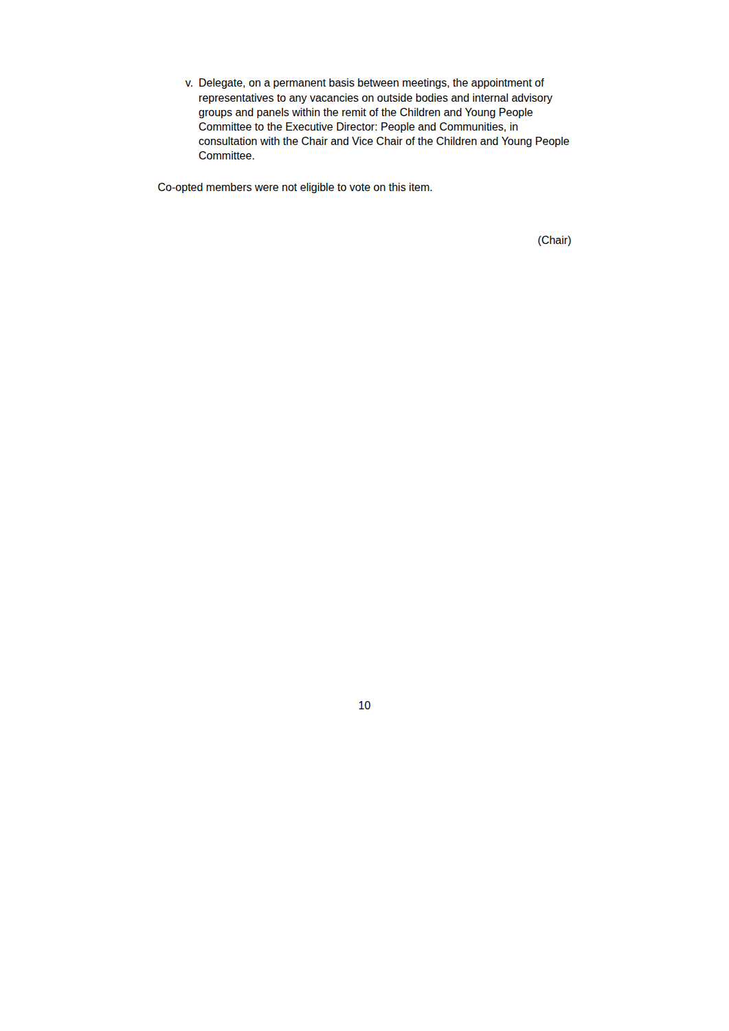v.
Delegate, on a permanent basis between meetings, the appointment of representatives to any vacancies on outside bodies and internal advisory groups and panels within the remit of the Children and Young People Committee to the Executive Director: People and Communities, in consultation with the Chair and Vice Chair of the Children and Young People Committee.
Co-opted members were not eligible to vote on this item.
(Chair)
10